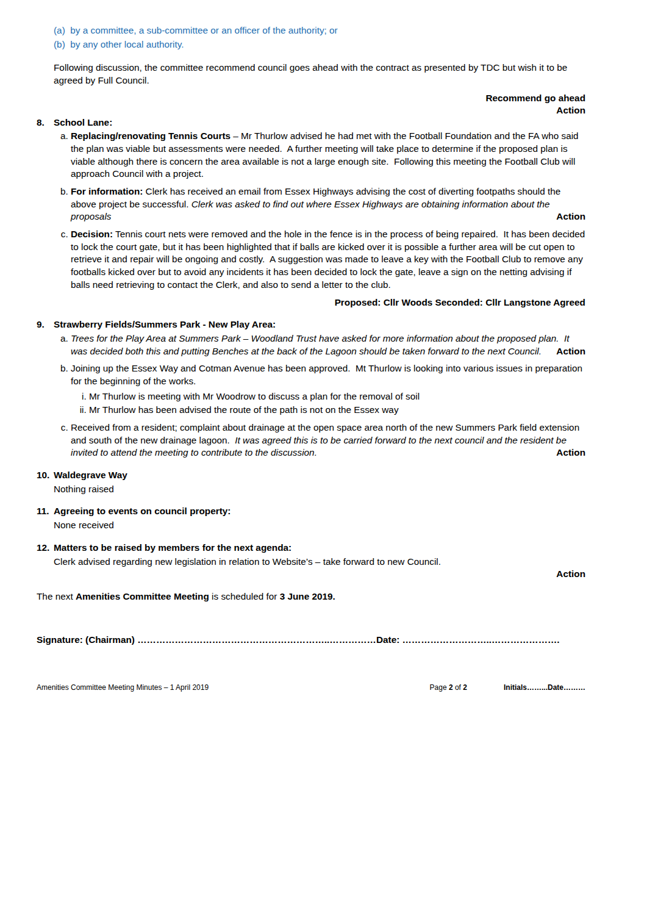(a) by a committee, a sub-committee or an officer of the authority; or
(b) by any other local authority.
Following discussion, the committee recommend council goes ahead with the contract as presented by TDC but wish it to be agreed by Full Council.
Recommend go ahead
Action
8. School Lane:
Replacing/renovating Tennis Courts – Mr Thurlow advised he had met with the Football Foundation and the FA who said the plan was viable but assessments were needed. A further meeting will take place to determine if the proposed plan is viable although there is concern the area available is not a large enough site. Following this meeting the Football Club will approach Council with a project.
For information: Clerk has received an email from Essex Highways advising the cost of diverting footpaths should the above project be successful. Clerk was asked to find out where Essex Highways are obtaining information about the proposals Action
Decision: Tennis court nets were removed and the hole in the fence is in the process of being repaired. It has been decided to lock the court gate, but it has been highlighted that if balls are kicked over it is possible a further area will be cut open to retrieve it and repair will be ongoing and costly. A suggestion was made to leave a key with the Football Club to remove any footballs kicked over but to avoid any incidents it has been decided to lock the gate, leave a sign on the netting advising if balls need retrieving to contact the Clerk, and also to send a letter to the club.
Proposed: Cllr Woods Seconded: Cllr Langstone Agreed
9. Strawberry Fields/Summers Park - New Play Area:
Trees for the Play Area at Summers Park – Woodland Trust have asked for more information about the proposed plan. It was decided both this and putting Benches at the back of the Lagoon should be taken forward to the next Council. Action
Joining up the Essex Way and Cotman Avenue has been approved. Mt Thurlow is looking into various issues in preparation for the beginning of the works.
Mr Thurlow is meeting with Mr Woodrow to discuss a plan for the removal of soil
Mr Thurlow has been advised the route of the path is not on the Essex way
Received from a resident; complaint about drainage at the open space area north of the new Summers Park field extension and south of the new drainage lagoon. It was agreed this is to be carried forward to the next council and the resident be invited to attend the meeting to contribute to the discussion. Action
10. Waldegrave Way
Nothing raised
11. Agreeing to events on council property:
None received
12. Matters to be raised by members for the next agenda:
Clerk advised regarding new legislation in relation to Website’s – take forward to new Council.
Action
The next Amenities Committee Meeting is scheduled for 3 June 2019.
Signature: (Chairman) ……………………………………………………..……………Date: ………………………..………………….
Amenities Committee Meeting Minutes – 1 April 2019
Page 2 of 2
Initials……...Date………